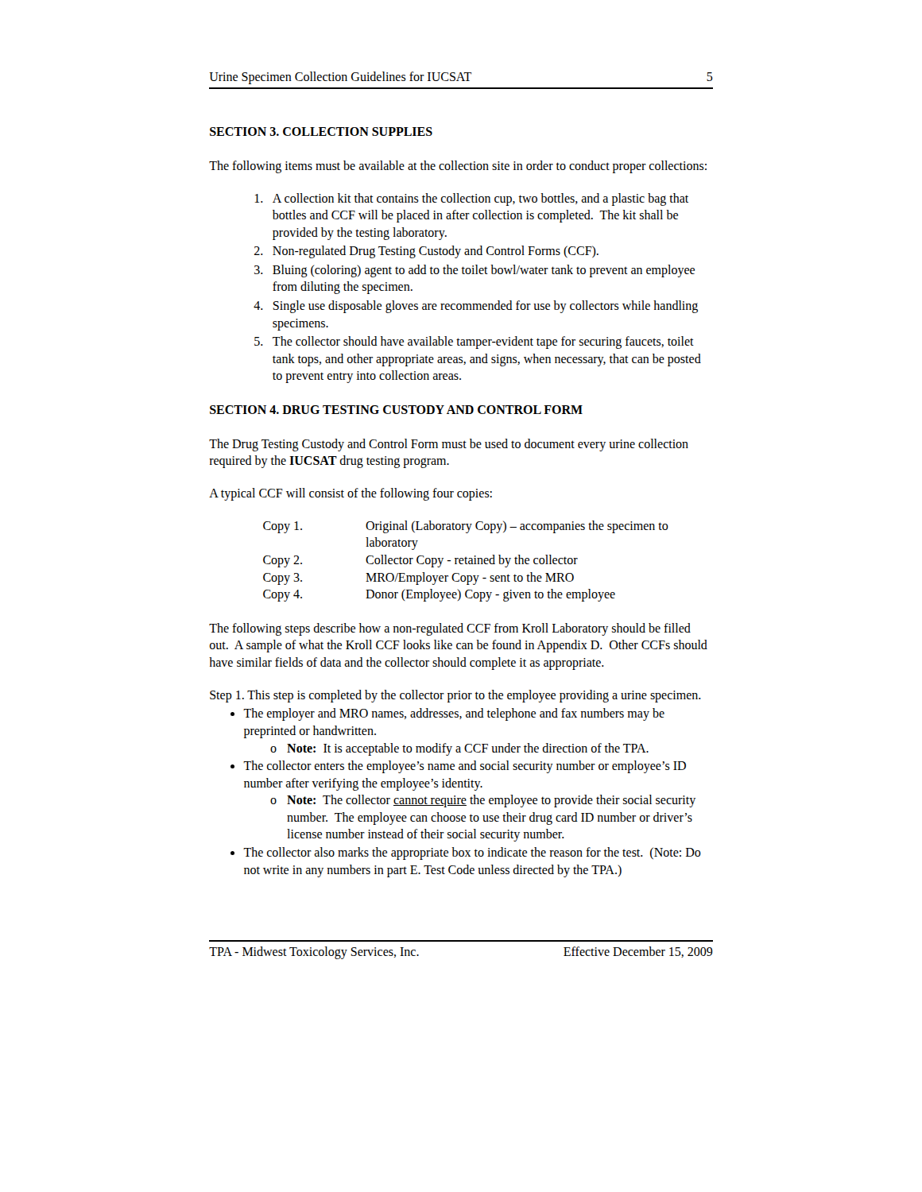Urine Specimen Collection Guidelines for IUCSAT 5
SECTION 3. COLLECTION SUPPLIES
The following items must be available at the collection site in order to conduct proper collections:
A collection kit that contains the collection cup, two bottles, and a plastic bag that bottles and CCF will be placed in after collection is completed. The kit shall be provided by the testing laboratory.
Non-regulated Drug Testing Custody and Control Forms (CCF).
Bluing (coloring) agent to add to the toilet bowl/water tank to prevent an employee from diluting the specimen.
Single use disposable gloves are recommended for use by collectors while handling specimens.
The collector should have available tamper-evident tape for securing faucets, toilet tank tops, and other appropriate areas, and signs, when necessary, that can be posted to prevent entry into collection areas.
SECTION 4. DRUG TESTING CUSTODY AND CONTROL FORM
The Drug Testing Custody and Control Form must be used to document every urine collection required by the IUCSAT drug testing program.
A typical CCF will consist of the following four copies:
| Copy 1. | Original (Laboratory Copy) – accompanies the specimen to laboratory |
| Copy 2. | Collector Copy - retained by the collector |
| Copy 3. | MRO/Employer Copy - sent to the MRO |
| Copy 4. | Donor (Employee) Copy - given to the employee |
The following steps describe how a non-regulated CCF from Kroll Laboratory should be filled out. A sample of what the Kroll CCF looks like can be found in Appendix D. Other CCFs should have similar fields of data and the collector should complete it as appropriate.
Step 1. This step is completed by the collector prior to the employee providing a urine specimen.
The employer and MRO names, addresses, and telephone and fax numbers may be preprinted or handwritten.
Note: It is acceptable to modify a CCF under the direction of the TPA.
The collector enters the employee’s name and social security number or employee’s ID number after verifying the employee’s identity.
Note: The collector cannot require the employee to provide their social security number. The employee can choose to use their drug card ID number or driver’s license number instead of their social security number.
The collector also marks the appropriate box to indicate the reason for the test. (Note: Do not write in any numbers in part E. Test Code unless directed by the TPA.)
TPA - Midwest Toxicology Services, Inc. Effective December 15, 2009